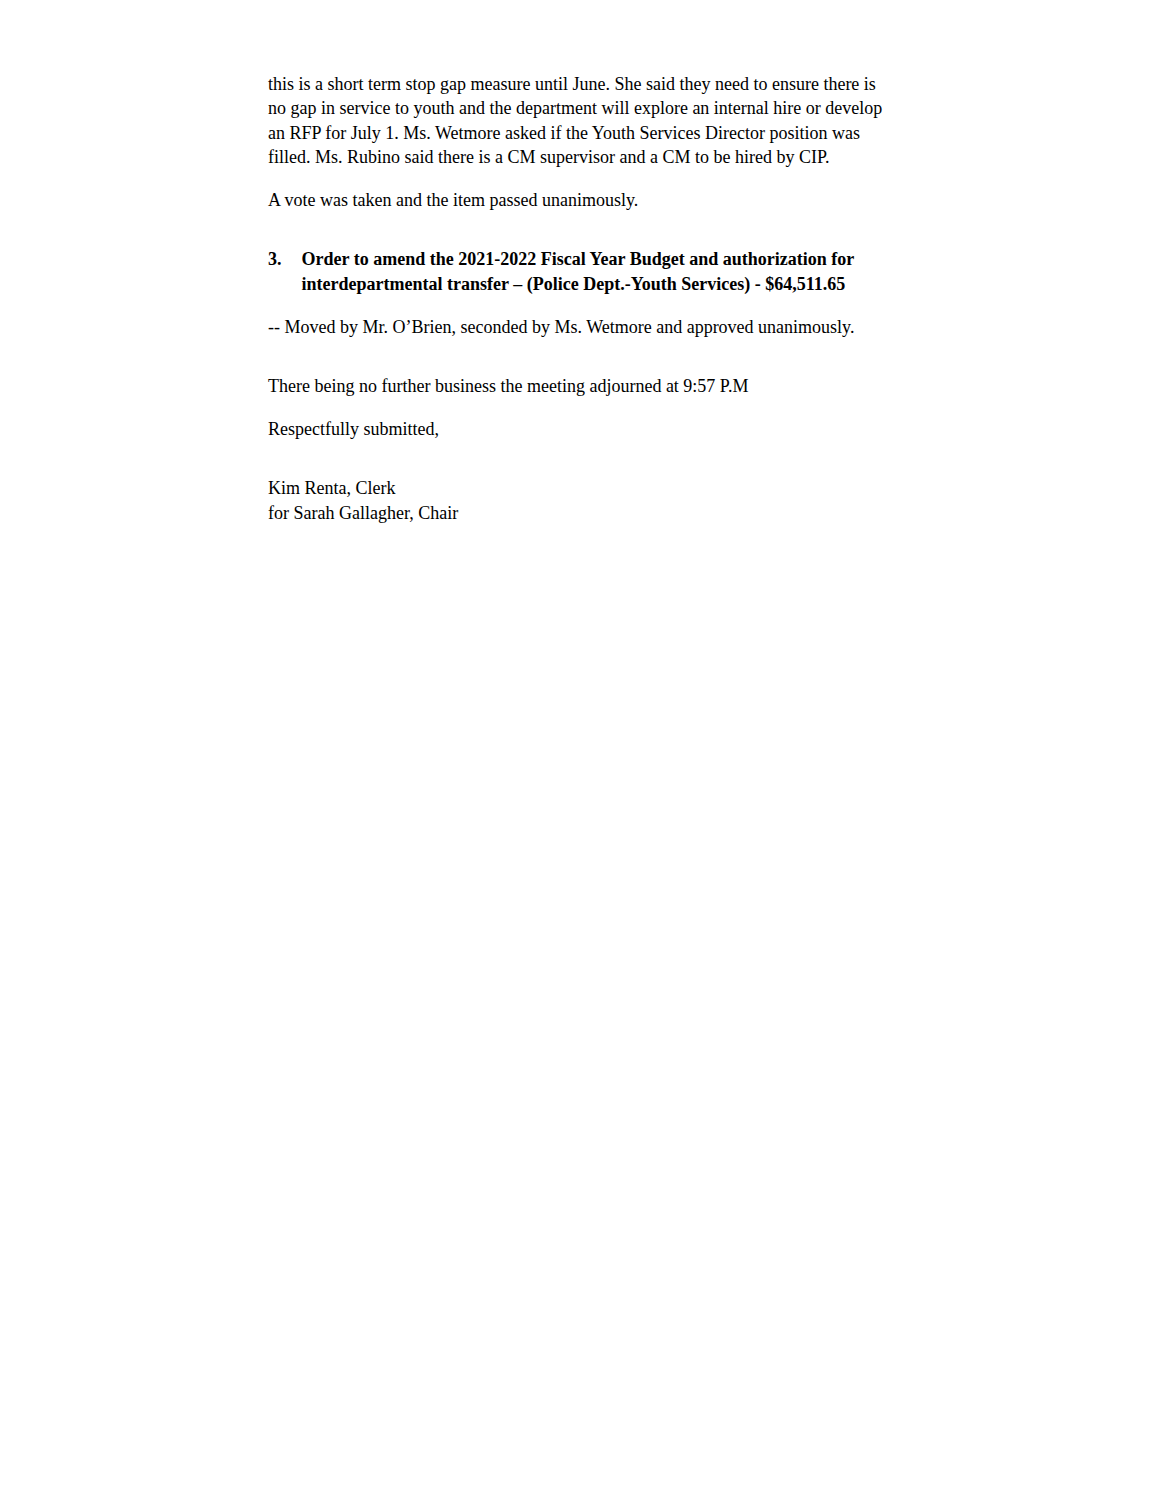this is a short term stop gap measure until June. She said they need to ensure there is no gap in service to youth and the department will explore an internal hire or develop an RFP for July 1. Ms. Wetmore asked if the Youth Services Director position was filled. Ms. Rubino said there is a CM supervisor and a CM to be hired by CIP.
A vote was taken and the item passed unanimously.
3. Order to amend the 2021-2022 Fiscal Year Budget and authorization for interdepartmental transfer – (Police Dept.-Youth Services) - $64,511.65
-- Moved by Mr. O’Brien, seconded by Ms. Wetmore and approved unanimously.
There being no further business the meeting adjourned at 9:57 P.M
Respectfully submitted,
Kim Renta, Clerk
for Sarah Gallagher, Chair